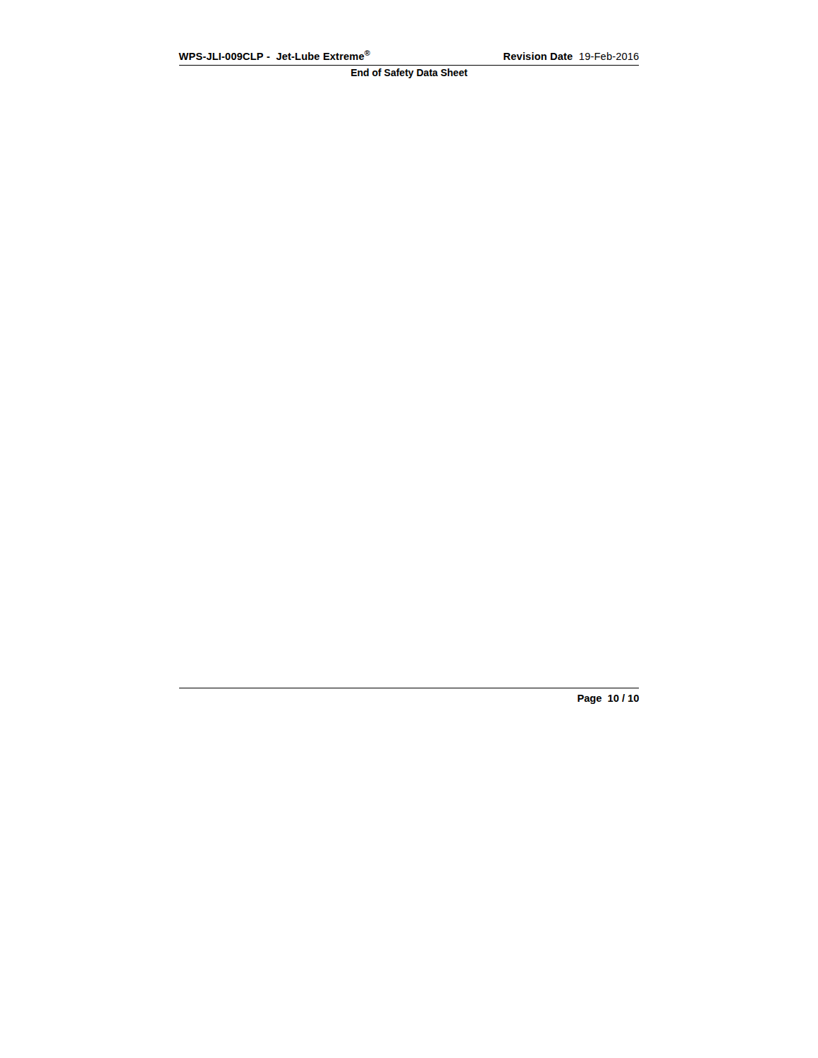WPS-JLI-009CLP - Jet-Lube Extreme®
Revision Date 19-Feb-2016
End of Safety Data Sheet
Page 10 / 10